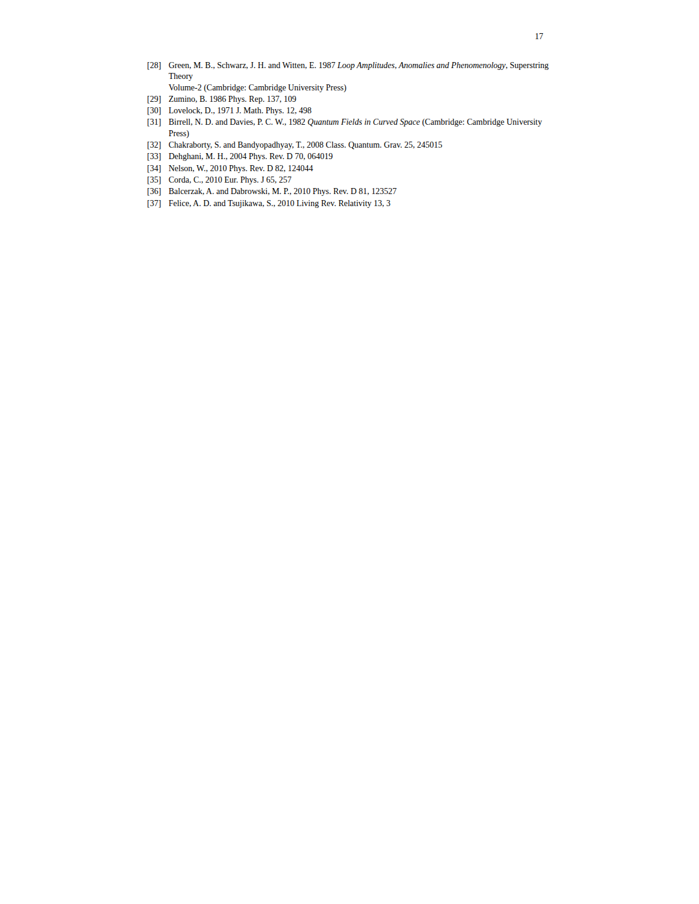17
[28] Green, M. B., Schwarz, J. H. and Witten, E. 1987 Loop Amplitudes, Anomalies and Phenomenology, Superstring Theory Volume-2 (Cambridge: Cambridge University Press)
[29] Zumino, B. 1986 Phys. Rep. 137, 109
[30] Lovelock, D., 1971 J. Math. Phys. 12, 498
[31] Birrell, N. D. and Davies, P. C. W., 1982 Quantum Fields in Curved Space (Cambridge: Cambridge University Press)
[32] Chakraborty, S. and Bandyopadhyay, T., 2008 Class. Quantum. Grav. 25, 245015
[33] Dehghani, M. H., 2004 Phys. Rev. D 70, 064019
[34] Nelson, W., 2010 Phys. Rev. D 82, 124044
[35] Corda, C., 2010 Eur. Phys. J 65, 257
[36] Balcerzak, A. and Dabrowski, M. P., 2010 Phys. Rev. D 81, 123527
[37] Felice, A. D. and Tsujikawa, S., 2010 Living Rev. Relativity 13, 3